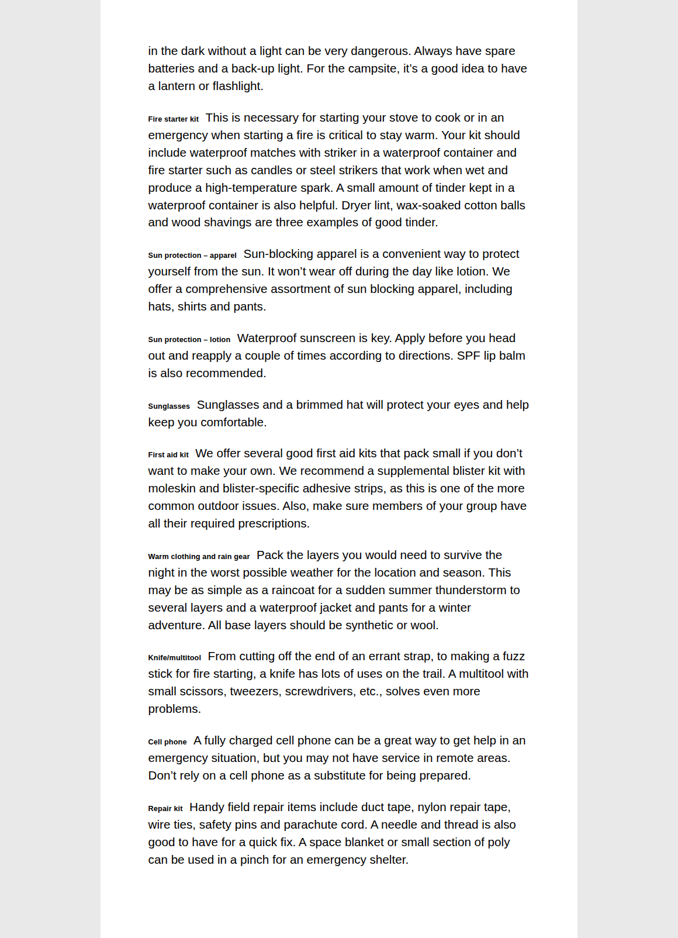in the dark without a light can be very dangerous. Always have spare batteries and a back-up light. For the campsite, it’s a good idea to have a lantern or flashlight.
Fire starter kit This is necessary for starting your stove to cook or in an emergency when starting a fire is critical to stay warm. Your kit should include waterproof matches with striker in a waterproof container and fire starter such as candles or steel strikers that work when wet and produce a high-temperature spark. A small amount of tinder kept in a waterproof container is also helpful. Dryer lint, wax-soaked cotton balls and wood shavings are three examples of good tinder.
Sun protection – apparel Sun-blocking apparel is a convenient way to protect yourself from the sun. It won’t wear off during the day like lotion. We offer a comprehensive assortment of sun blocking apparel, including hats, shirts and pants.
Sun protection – lotion Waterproof sunscreen is key. Apply before you head out and reapply a couple of times according to directions. SPF lip balm is also recommended.
Sunglasses Sunglasses and a brimmed hat will protect your eyes and help keep you comfortable.
First aid kit We offer several good first aid kits that pack small if you don’t want to make your own. We recommend a supplemental blister kit with moleskin and blister-specific adhesive strips, as this is one of the more common outdoor issues. Also, make sure members of your group have all their required prescriptions.
Warm clothing and rain gear Pack the layers you would need to survive the night in the worst possible weather for the location and season. This may be as simple as a raincoat for a sudden summer thunderstorm to several layers and a waterproof jacket and pants for a winter adventure. All base layers should be synthetic or wool.
Knife/multitool From cutting off the end of an errant strap, to making a fuzz stick for fire starting, a knife has lots of uses on the trail. A multitool with small scissors, tweezers, screwdrivers, etc., solves even more problems.
Cell phone A fully charged cell phone can be a great way to get help in an emergency situation, but you may not have service in remote areas. Don’t rely on a cell phone as a substitute for being prepared.
Repair kit Handy field repair items include duct tape, nylon repair tape, wire ties, safety pins and parachute cord. A needle and thread is also good to have for a quick fix. A space blanket or small section of poly can be used in a pinch for an emergency shelter.